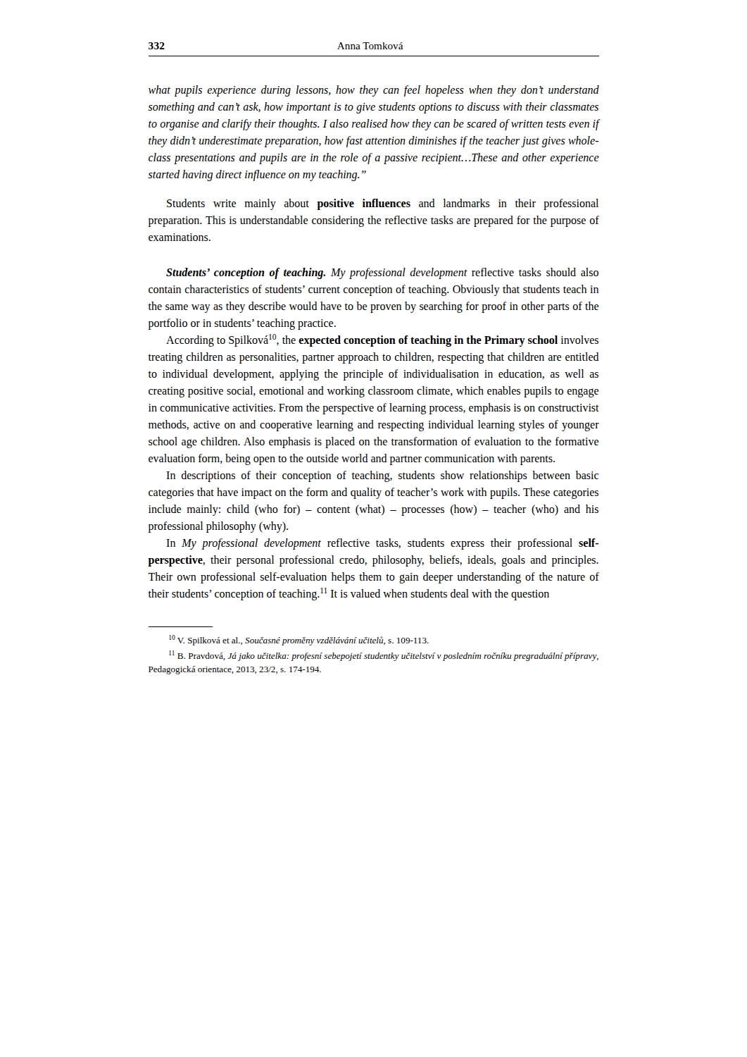332 Anna Tomková
what pupils experience during lessons, how they can feel hopeless when they don’t understand something and can’t ask, how important is to give students options to discuss with their classmates to organise and clarify their thoughts. I also realised how they can be scared of written tests even if they didn’t underestimate preparation, how fast attention diminishes if the teacher just gives whole-class presentations and pupils are in the role of a passive recipient…These and other experience started having direct influence on my teaching.”
Students write mainly about positive influences and landmarks in their professional preparation. This is understandable considering the reflective tasks are prepared for the purpose of examinations.
Students’ conception of teaching. My professional development reflective tasks should also contain characteristics of students’ current conception of teaching. Obviously that students teach in the same way as they describe would have to be proven by searching for proof in other parts of the portfolio or in students’ teaching practice.
According to Spilková10, the expected conception of teaching in the Primary school involves treating children as personalities, partner approach to children, respecting that children are entitled to individual development, applying the principle of individualisation in education, as well as creating positive social, emotional and working classroom climate, which enables pupils to engage in communicative activities. From the perspective of learning process, emphasis is on constructivist methods, active on and cooperative learning and respecting individual learning styles of younger school age children. Also emphasis is placed on the transformation of evaluation to the formative evaluation form, being open to the outside world and partner communication with parents.
In descriptions of their conception of teaching, students show relationships between basic categories that have impact on the form and quality of teacher’s work with pupils. These categories include mainly: child (who for) – content (what) – processes (how) – teacher (who) and his professional philosophy (why).
In My professional development reflective tasks, students express their professional self-perspective, their personal professional credo, philosophy, beliefs, ideals, goals and principles. Their own professional self-evaluation helps them to gain deeper understanding of the nature of their students’ conception of teaching.11 It is valued when students deal with the question
10 V. Spilková et al., Současné proměny vzdělávání učitelů, s. 109-113.
11 B. Pravdová, Já jako učitelka: profesní sebepojetí studentky učitelství v posledním ročníku pregraduální přípravy, Pedagogická orientace, 2013, 23/2, s. 174-194.